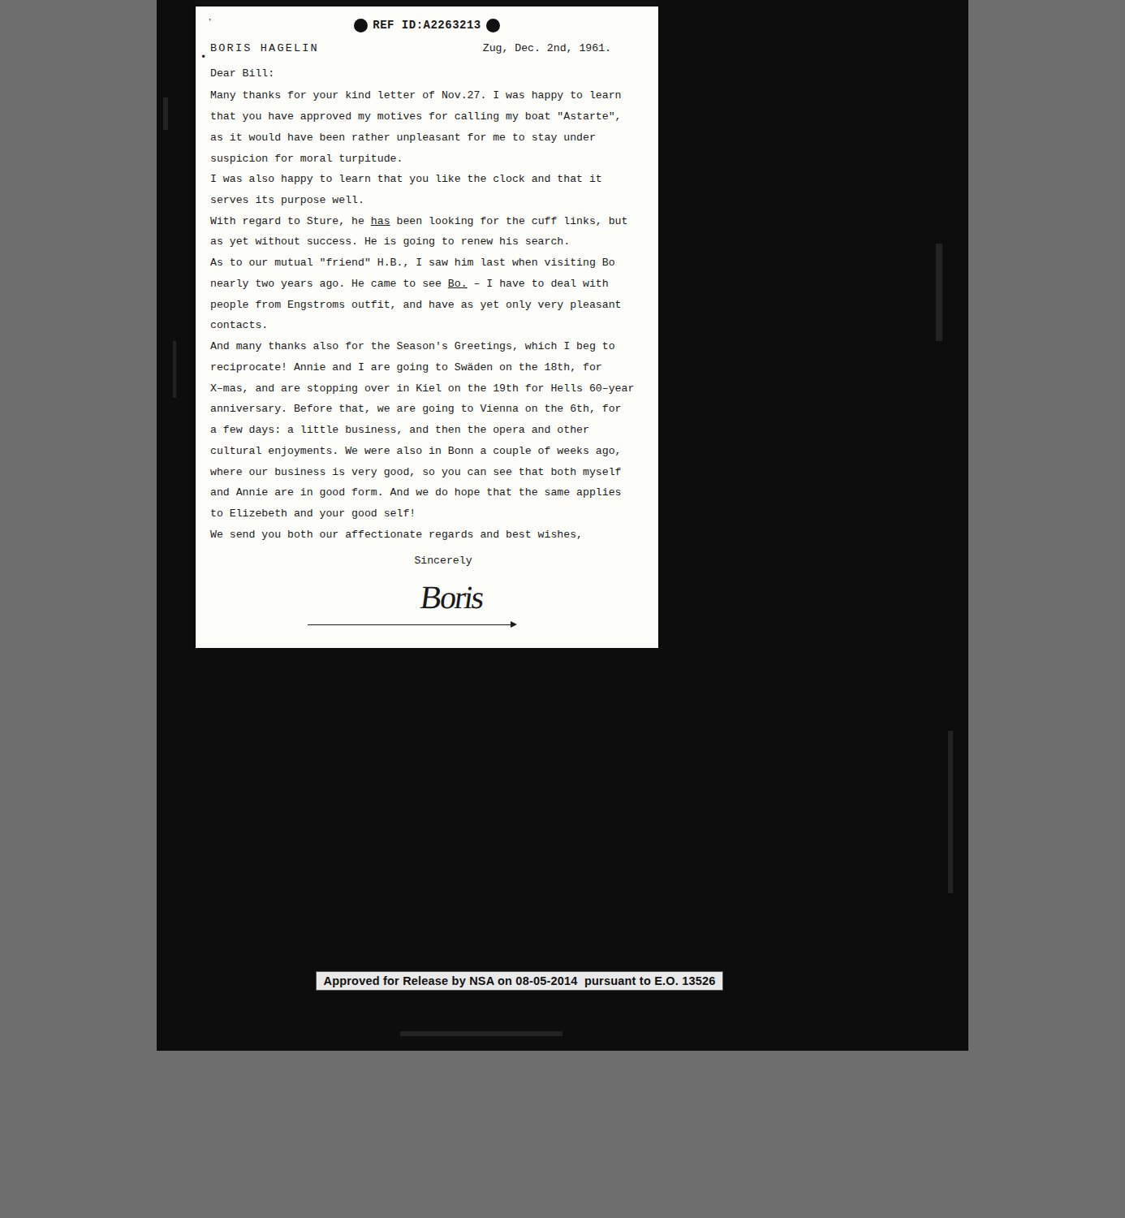ʼ
•
REF ID:A2263213
BORIS HAGELIN
Zug, Dec. 2nd, 1961.
Dear Bill:
Many thanks for your kind letter of Nov.27. I was happy to learn
that you have approved my motives for calling my boat "Astarte",
as it would have been rather unpleasant for me to stay under
suspicion for moral turpitude.
I was also happy to learn that you like the clock and that it
serves its purpose well.
With regard to Sture, he has been looking for the cuff links, but
as yet without success. He is going to renew his search.
As to our mutual "friend" H.B., I saw him last when visiting Bo
nearly two years ago. He came to see Bo. – I have to deal with
people from Engstroms outfit, and have as yet only very pleasant
contacts.
And many thanks also for the Season's Greetings, which I beg to
reciprocate! Annie and I are going to Swäden on the 18th, for
X–mas, and are stopping over in Kiel on the 19th for Hells 60–year
anniversary. Before that, we are going to Vienna on the 6th, for
a few days: a little business, and then the opera and other
cultural enjoyments. We were also in Bonn a couple of weeks ago,
where our business is very good, so you can see that both myself
and Annie are in good form. And we do hope that the same applies
to Elizebeth and your good self!
We send you both our affectionate regards and best wishes,
Sincerely
Boris
Approved for Release by NSA on 08-05-2014 pursuant to E.O. 13526